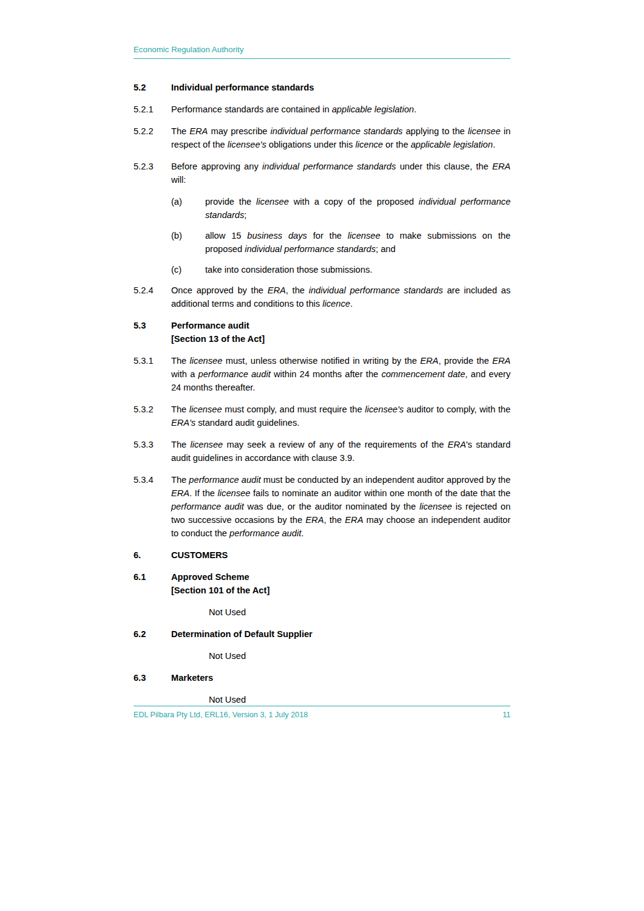Economic Regulation Authority
5.2
Individual performance standards
5.2.1
Performance standards are contained in applicable legislation.
5.2.2
The ERA may prescribe individual performance standards applying to the licensee in respect of the licensee's obligations under this licence or the applicable legislation.
5.2.3
Before approving any individual performance standards under this clause, the ERA will:
(a)
provide the licensee with a copy of the proposed individual performance standards;
(b)
allow 15 business days for the licensee to make submissions on the proposed individual performance standards; and
(c)
take into consideration those submissions.
5.2.4
Once approved by the ERA, the individual performance standards are included as additional terms and conditions to this licence.
5.3
Performance audit
[Section 13 of the Act]
5.3.1
The licensee must, unless otherwise notified in writing by the ERA, provide the ERA with a performance audit within 24 months after the commencement date, and every 24 months thereafter.
5.3.2
The licensee must comply, and must require the licensee's auditor to comply, with the ERA's standard audit guidelines.
5.3.3
The licensee may seek a review of any of the requirements of the ERA's standard audit guidelines in accordance with clause 3.9.
5.3.4
The performance audit must be conducted by an independent auditor approved by the ERA. If the licensee fails to nominate an auditor within one month of the date that the performance audit was due, or the auditor nominated by the licensee is rejected on two successive occasions by the ERA, the ERA may choose an independent auditor to conduct the performance audit.
6.
CUSTOMERS
6.1
Approved Scheme
[Section 101 of the Act]
Not Used
6.2
Determination of Default Supplier
Not Used
6.3
Marketers
Not Used
EDL Pilbara Pty Ltd, ERL16, Version 3, 1 July 2018 11